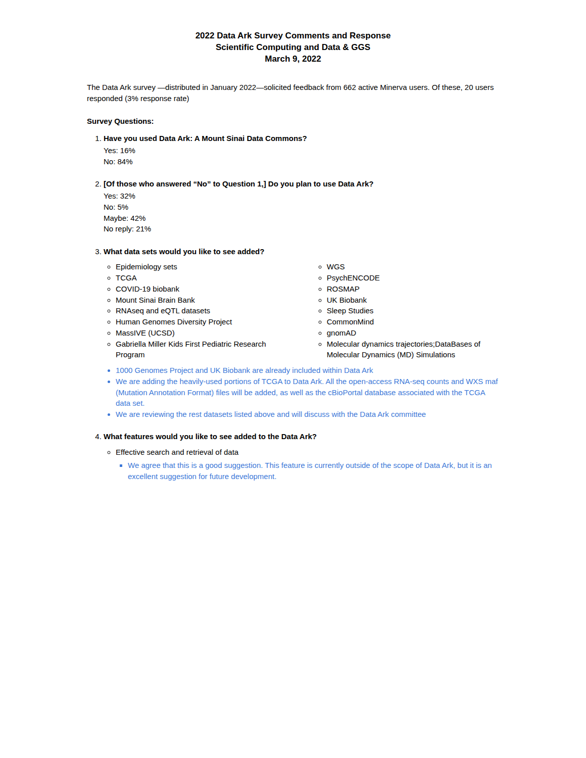2022 Data Ark Survey Comments and Response
Scientific Computing and Data & GGS
March 9, 2022
The Data Ark survey —distributed in January 2022—solicited feedback from 662 active Minerva users. Of these, 20 users responded (3% response rate)
Survey Questions:
Have you used Data Ark: A Mount Sinai Data Commons?
Yes: 16%
No: 84%
[Of those who answered “No” to Question 1,] Do you plan to use Data Ark?
Yes: 32%
No: 5%
Maybe: 42%
No reply: 21%
What data sets would you like to see added?
Epidemiology sets
TCGA
COVID-19 biobank
Mount Sinai Brain Bank
RNAseq and eQTL datasets
Human Genomes Diversity Project
MassIVE (UCSD)
Gabriella Miller Kids First Pediatric Research Program
WGS
PsychENCODE
ROSMAP
UK Biobank
Sleep Studies
CommonMind
gnomAD
Molecular dynamics trajectories;DataBases of Molecular Dynamics (MD) Simulations
1000 Genomes Project and UK Biobank are already included within Data Ark
We are adding the heavily-used portions of TCGA to Data Ark. All the open-access RNA-seq counts and WXS maf (Mutation Annotation Format) files will be added, as well as the cBioPortal database associated with the TCGA data set.
We are reviewing the rest datasets listed above and will discuss with the Data Ark committee
What features would you like to see added to the Data Ark?
Effective search and retrieval of data
We agree that this is a good suggestion. This feature is currently outside of the scope of Data Ark, but it is an excellent suggestion for future development.